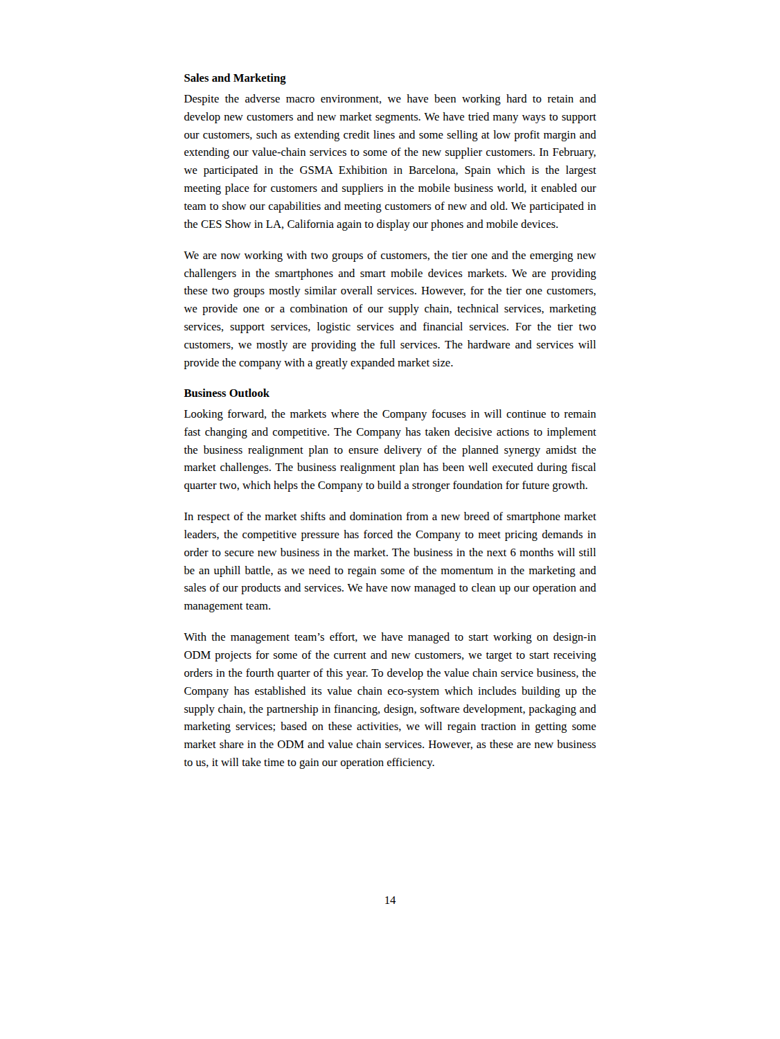Sales and Marketing
Despite the adverse macro environment, we have been working hard to retain and develop new customers and new market segments. We have tried many ways to support our customers, such as extending credit lines and some selling at low profit margin and extending our value-chain services to some of the new supplier customers. In February, we participated in the GSMA Exhibition in Barcelona, Spain which is the largest meeting place for customers and suppliers in the mobile business world, it enabled our team to show our capabilities and meeting customers of new and old. We participated in the CES Show in LA, California again to display our phones and mobile devices.
We are now working with two groups of customers, the tier one and the emerging new challengers in the smartphones and smart mobile devices markets. We are providing these two groups mostly similar overall services. However, for the tier one customers, we provide one or a combination of our supply chain, technical services, marketing services, support services, logistic services and financial services. For the tier two customers, we mostly are providing the full services. The hardware and services will provide the company with a greatly expanded market size.
Business Outlook
Looking forward, the markets where the Company focuses in will continue to remain fast changing and competitive. The Company has taken decisive actions to implement the business realignment plan to ensure delivery of the planned synergy amidst the market challenges. The business realignment plan has been well executed during fiscal quarter two, which helps the Company to build a stronger foundation for future growth.
In respect of the market shifts and domination from a new breed of smartphone market leaders, the competitive pressure has forced the Company to meet pricing demands in order to secure new business in the market. The business in the next 6 months will still be an uphill battle, as we need to regain some of the momentum in the marketing and sales of our products and services. We have now managed to clean up our operation and management team.
With the management team’s effort, we have managed to start working on design-in ODM projects for some of the current and new customers, we target to start receiving orders in the fourth quarter of this year. To develop the value chain service business, the Company has established its value chain eco-system which includes building up the supply chain, the partnership in financing, design, software development, packaging and marketing services; based on these activities, we will regain traction in getting some market share in the ODM and value chain services. However, as these are new business to us, it will take time to gain our operation efficiency.
14